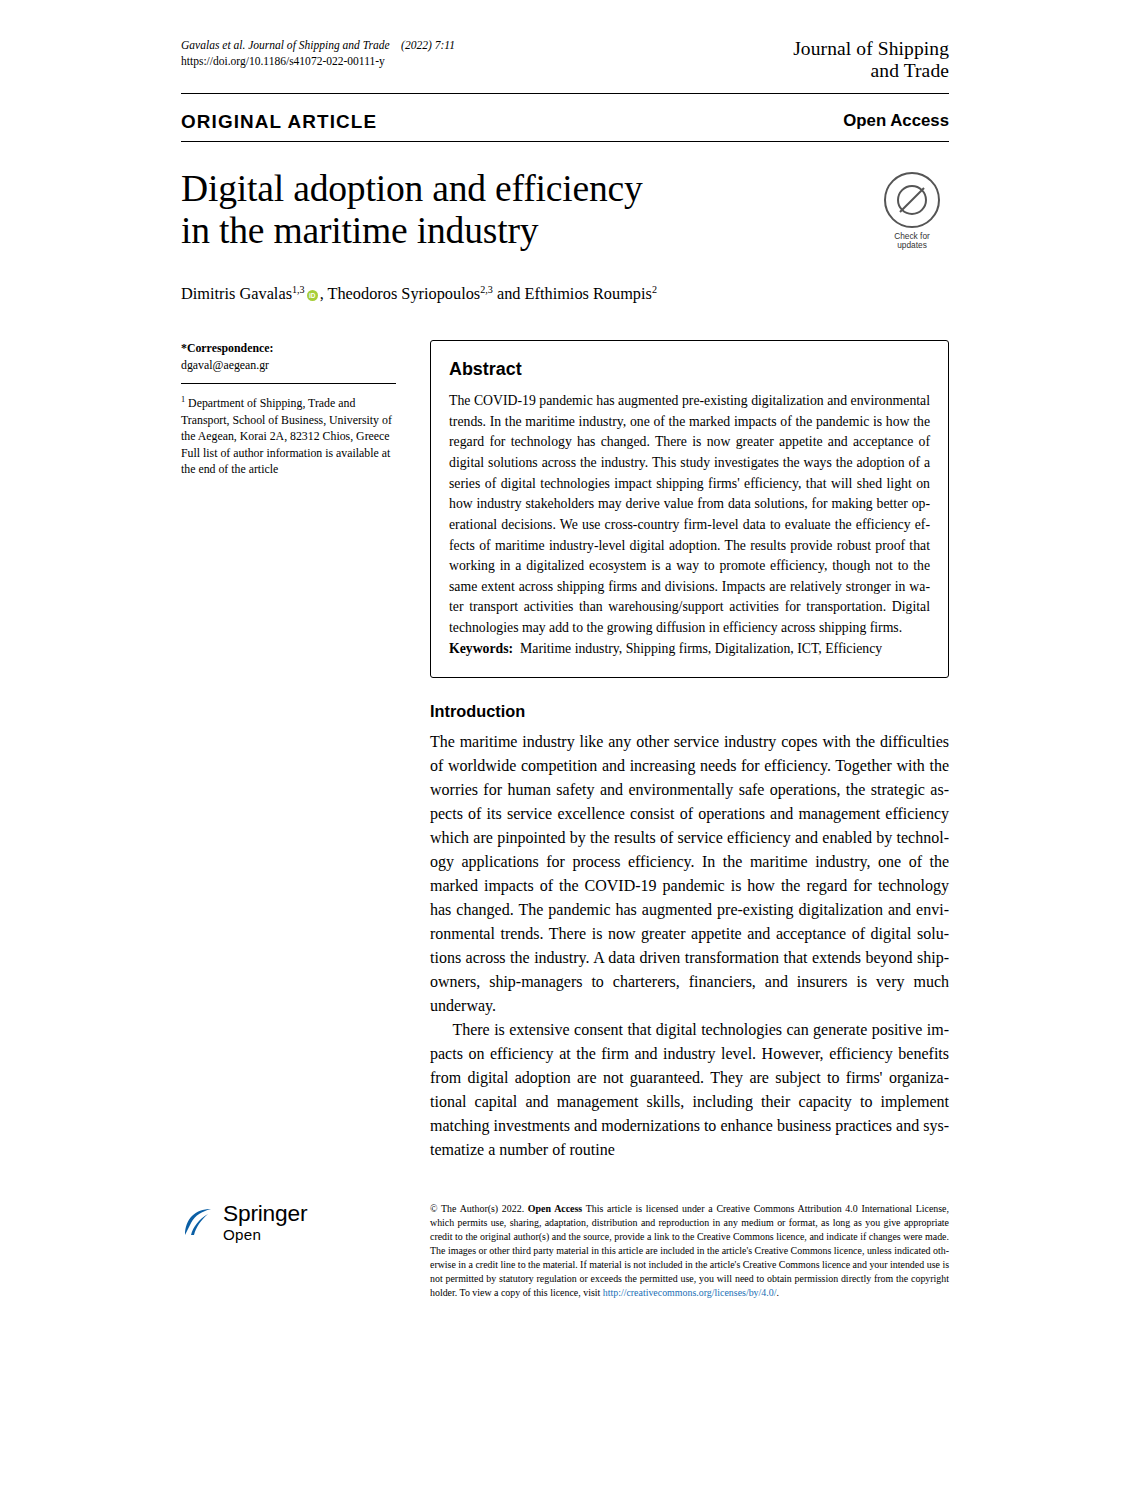Gavalas et al. Journal of Shipping and Trade (2022) 7:11
https://doi.org/10.1186/s41072-022-00111-y
Journal of Shipping
and Trade
ORIGINAL ARTICLE
Open Access
Digital adoption and efficiency
in the maritime industry
Check for
updates
Dimitris Gavalas1,3 , Theodoros Syriopoulos2,3 and Efthimios Roumpis2
*Correspondence:
dgaval@aegean.gr
1 Department of Shipping, Trade and Transport, School of Business, University of the Aegean, Korai 2A, 82312 Chios, Greece
Full list of author information is available at the end of the article
Abstract
The COVID-19 pandemic has augmented pre-existing digitalization and environmental trends. In the maritime industry, one of the marked impacts of the pandemic is how the regard for technology has changed. There is now greater appetite and acceptance of digital solutions across the industry. This study investigates the ways the adoption of a series of digital technologies impact shipping firms' efficiency, that will shed light on how industry stakeholders may derive value from data solutions, for making better operational decisions. We use cross-country firm-level data to evaluate the efficiency effects of maritime industry-level digital adoption. The results provide robust proof that working in a digitalized ecosystem is a way to promote efficiency, though not to the same extent across shipping firms and divisions. Impacts are relatively stronger in water transport activities than warehousing/support activities for transportation. Digital technologies may add to the growing diffusion in efficiency across shipping firms.
Keywords: Maritime industry, Shipping firms, Digitalization, ICT, Efficiency
Introduction
The maritime industry like any other service industry copes with the difficulties of worldwide competition and increasing needs for efficiency. Together with the worries for human safety and environmentally safe operations, the strategic aspects of its service excellence consist of operations and management efficiency which are pinpointed by the results of service efficiency and enabled by technology applications for process efficiency. In the maritime industry, one of the marked impacts of the COVID-19 pandemic is how the regard for technology has changed. The pandemic has augmented pre-existing digitalization and environmental trends. There is now greater appetite and acceptance of digital solutions across the industry. A data driven transformation that extends beyond ship-owners, ship-managers to charterers, financiers, and insurers is very much underway.
There is extensive consent that digital technologies can generate positive impacts on efficiency at the firm and industry level. However, efficiency benefits from digital adoption are not guaranteed. They are subject to firms' organizational capital and management skills, including their capacity to implement matching investments and modernizations to enhance business practices and systematize a number of routine
SpringerOpen
© The Author(s) 2022. Open Access This article is licensed under a Creative Commons Attribution 4.0 International License, which permits use, sharing, adaptation, distribution and reproduction in any medium or format, as long as you give appropriate credit to the original author(s) and the source, provide a link to the Creative Commons licence, and indicate if changes were made. The images or other third party material in this article are included in the article's Creative Commons licence, unless indicated otherwise in a credit line to the material. If material is not included in the article's Creative Commons licence and your intended use is not permitted by statutory regulation or exceeds the permitted use, you will need to obtain permission directly from the copyright holder. To view a copy of this licence, visit http://creativecommons.org/licenses/by/4.0/.